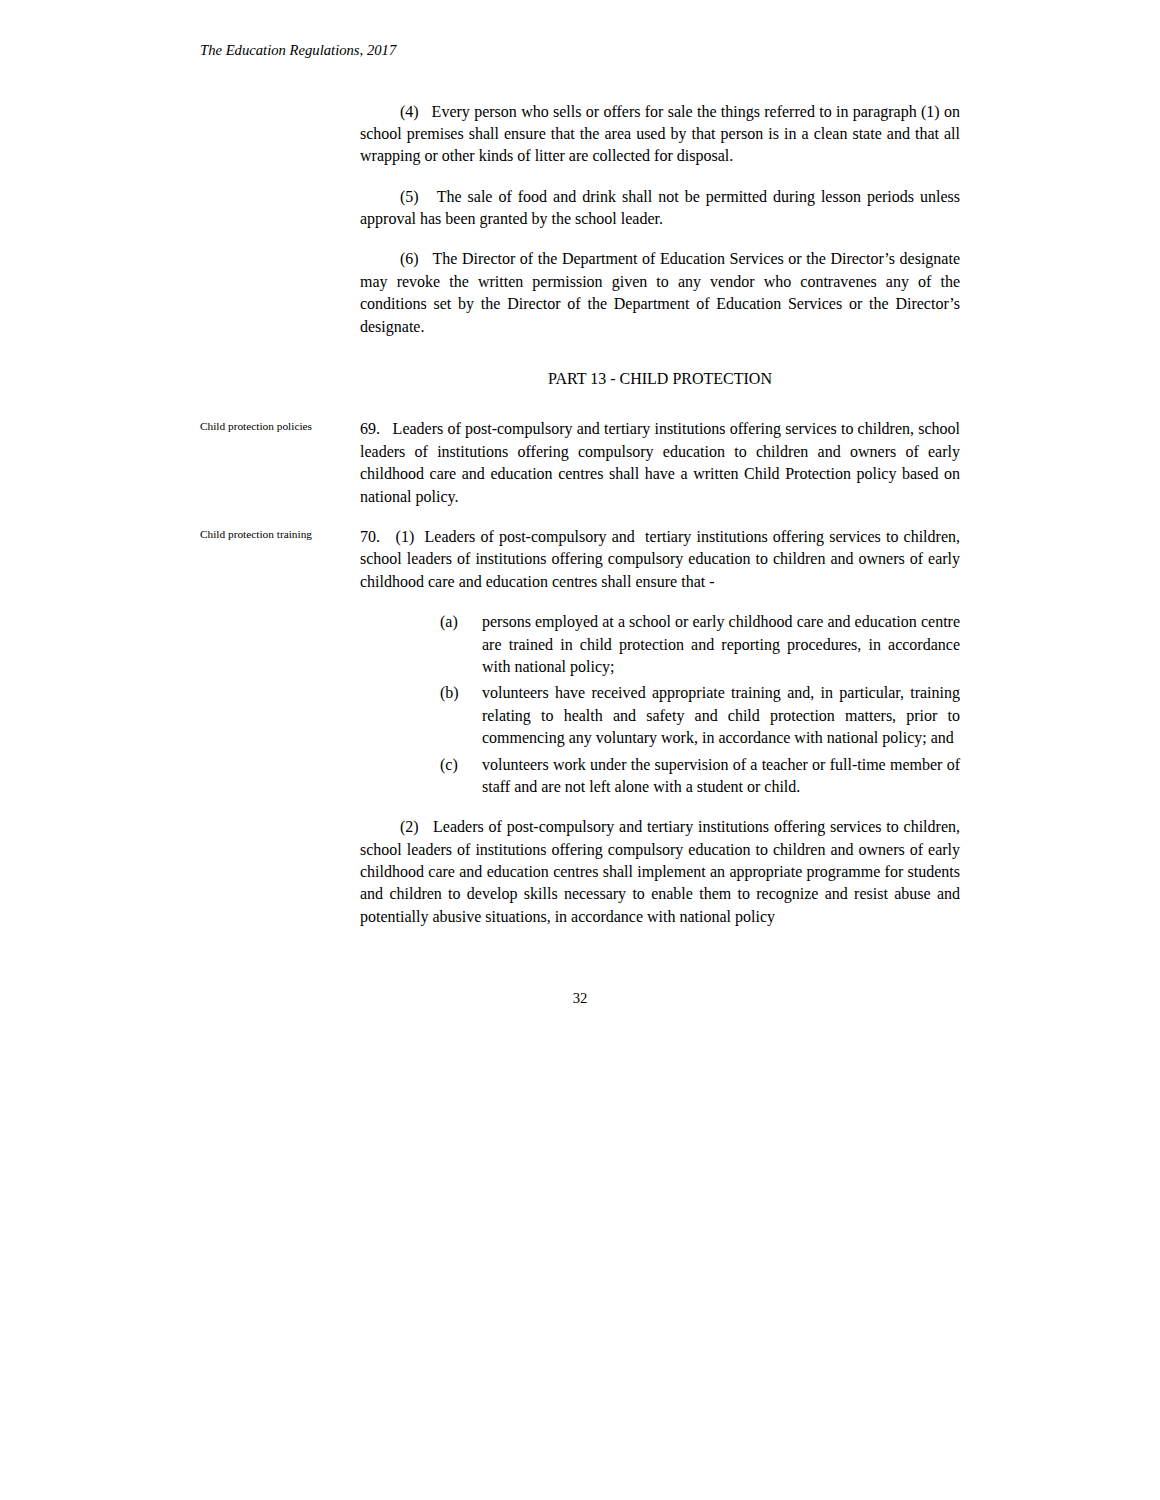The Education Regulations, 2017
(4) Every person who sells or offers for sale the things referred to in paragraph (1) on school premises shall ensure that the area used by that person is in a clean state and that all wrapping or other kinds of litter are collected for disposal.
(5) The sale of food and drink shall not be permitted during lesson periods unless approval has been granted by the school leader.
(6) The Director of the Department of Education Services or the Director’s designate may revoke the written permission given to any vendor who contravenes any of the conditions set by the Director of the Department of Education Services or the Director’s designate.
PART 13 - CHILD PROTECTION
Child protection policies
69. Leaders of post-compulsory and tertiary institutions offering services to children, school leaders of institutions offering compulsory education to children and owners of early childhood care and education centres shall have a written Child Protection policy based on national policy.
Child protection training
70. (1) Leaders of post-compulsory and tertiary institutions offering services to children, school leaders of institutions offering compulsory education to children and owners of early childhood care and education centres shall ensure that -
(a) persons employed at a school or early childhood care and education centre are trained in child protection and reporting procedures, in accordance with national policy;
(b) volunteers have received appropriate training and, in particular, training relating to health and safety and child protection matters, prior to commencing any voluntary work, in accordance with national policy; and
(c) volunteers work under the supervision of a teacher or full-time member of staff and are not left alone with a student or child.
(2) Leaders of post-compulsory and tertiary institutions offering services to children, school leaders of institutions offering compulsory education to children and owners of early childhood care and education centres shall implement an appropriate programme for students and children to develop skills necessary to enable them to recognize and resist abuse and potentially abusive situations, in accordance with national policy
32